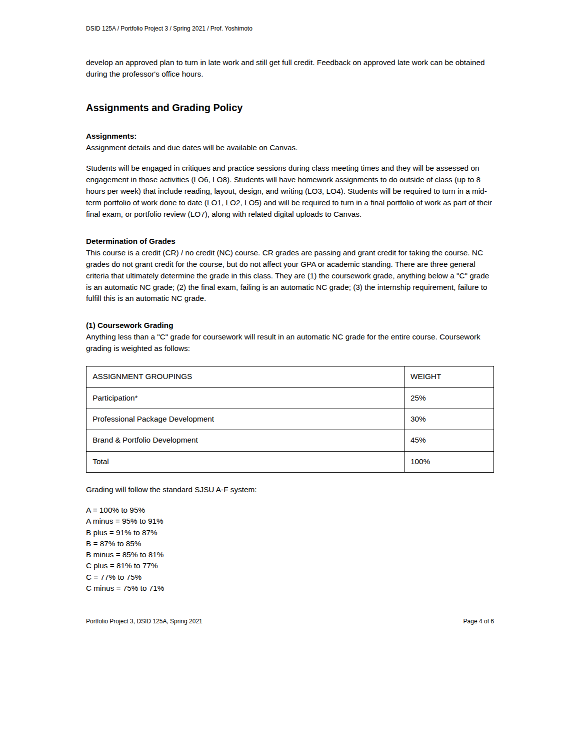DSID 125A / Portfolio Project 3 / Spring 2021 / Prof. Yoshimoto
develop an approved plan to turn in late work and still get full credit. Feedback on approved late work can be obtained during the professor's office hours.
Assignments and Grading Policy
Assignments:
Assignment details and due dates will be available on Canvas.
Students will be engaged in critiques and practice sessions during class meeting times and they will be assessed on engagement in those activities (LO6, LO8). Students will have homework assignments to do outside of class (up to 8 hours per week) that include reading, layout, design, and writing (LO3, LO4). Students will be required to turn in a mid-term portfolio of work done to date (LO1, LO2, LO5) and will be required to turn in a final portfolio of work as part of their final exam, or portfolio review (LO7), along with related digital uploads to Canvas.
Determination of Grades
This course is a credit (CR) / no credit (NC) course. CR grades are passing and grant credit for taking the course. NC grades do not grant credit for the course, but do not affect your GPA or academic standing. There are three general criteria that ultimately determine the grade in this class. They are (1) the coursework grade, anything below a "C" grade is an automatic NC grade; (2) the final exam, failing is an automatic NC grade; (3) the internship requirement, failure to fulfill this is an automatic NC grade.
(1) Coursework Grading
Anything less than a "C" grade for coursework will result in an automatic NC grade for the entire course. Coursework grading is weighted as follows:
| ASSIGNMENT GROUPINGS | WEIGHT |
| Participation* | 25% |
| Professional Package Development | 30% |
| Brand & Portfolio Development | 45% |
| Total | 100% |
Grading will follow the standard SJSU A-F system:
A = 100% to 95%
A minus = 95% to 91%
B plus = 91% to 87%
B = 87% to 85%
B minus = 85% to 81%
C plus = 81% to 77%
C = 77% to 75%
C minus = 75% to 71%
Portfolio Project 3, DSID 125A, Spring 2021 Page 4 of 6